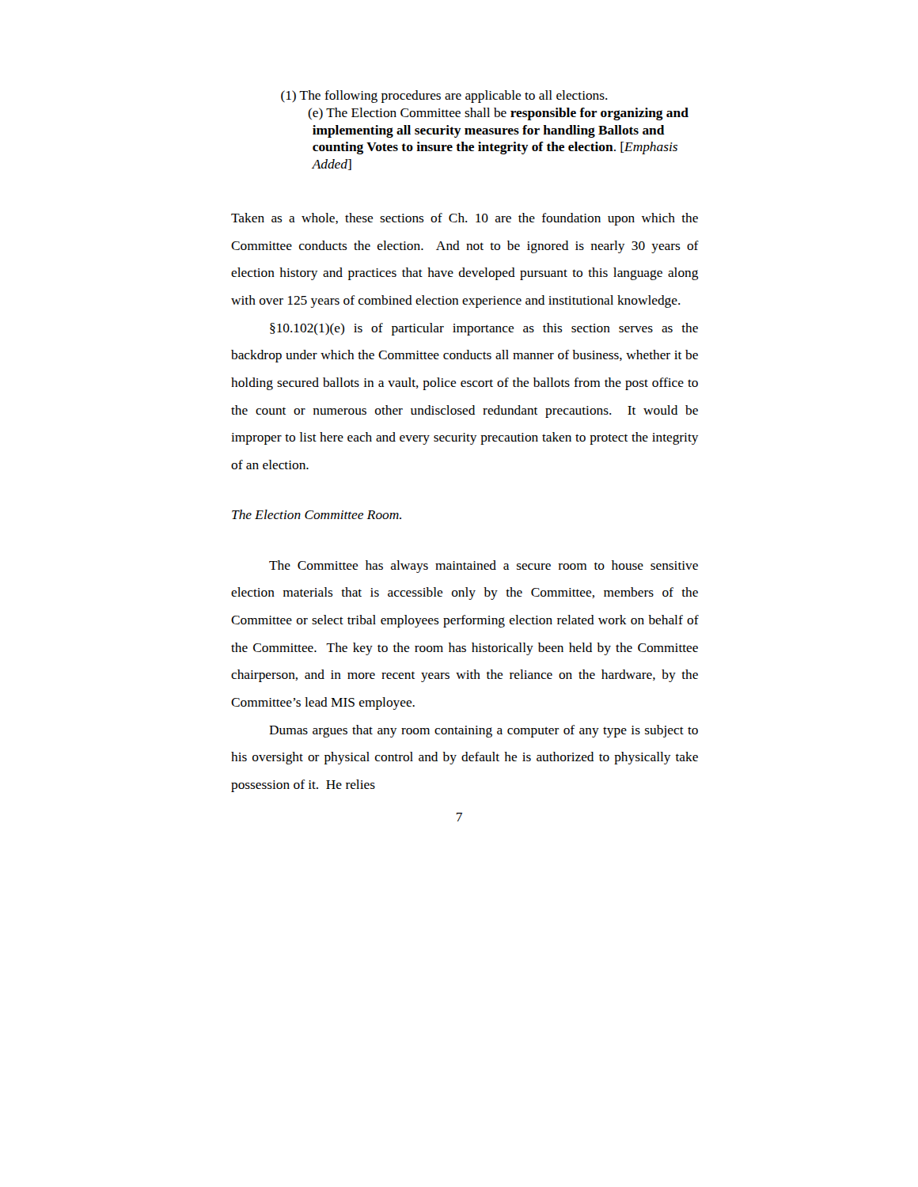(1) The following procedures are applicable to all elections.
(e) The Election Committee shall be responsible for organizing and implementing all security measures for handling Ballots and counting Votes to insure the integrity of the election. [Emphasis Added]
Taken as a whole, these sections of Ch. 10 are the foundation upon which the Committee conducts the election. And not to be ignored is nearly 30 years of election history and practices that have developed pursuant to this language along with over 125 years of combined election experience and institutional knowledge.
§10.102(1)(e) is of particular importance as this section serves as the backdrop under which the Committee conducts all manner of business, whether it be holding secured ballots in a vault, police escort of the ballots from the post office to the count or numerous other undisclosed redundant precautions. It would be improper to list here each and every security precaution taken to protect the integrity of an election.
The Election Committee Room.
The Committee has always maintained a secure room to house sensitive election materials that is accessible only by the Committee, members of the Committee or select tribal employees performing election related work on behalf of the Committee. The key to the room has historically been held by the Committee chairperson, and in more recent years with the reliance on the hardware, by the Committee’s lead MIS employee.
Dumas argues that any room containing a computer of any type is subject to his oversight or physical control and by default he is authorized to physically take possession of it. He relies
7